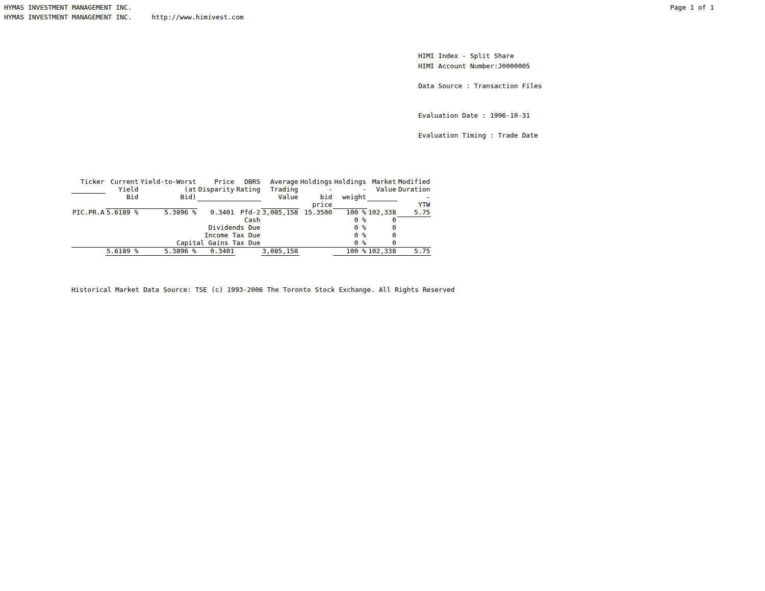HYMAS INVESTMENT MANAGEMENT INC.
Page 1 of 1
HIMI Index - Split Share HIMI Account Number:J0000005 Data Source : Transaction Files Evaluation Date : 1996-10-31 Evaluation Timing : Trade Date
| Ticker | Current | Yield-to-Worst | Price | DBRS | Average | Holdings | Holdings | Market | Modified |
| --- | --- | --- | --- | --- | --- | --- | --- | --- | --- |
| | Yield | (at | Disparity | Rating | Trading | - | - | Value | Duration |
| | Bid | Bid) | | | Value | bid | weight | | - |
| | | | | | | price | | | YTW |
| PIC.PR.A | 5.6189 % | 5.3896 % | 0.3401 | Pfd-2 | 3,085,158 | 15.3500 | 100 % | 102,338 | 5.75 |
| Cash | | | 0 % | 0 | |
| Dividends Due | | | 0 % | 0 | |
| Income Tax Due | | | 0 % | 0 | |
| Capital Gains Tax Due | | | 0 % | 0 | |
| | 5.6189 % | 5.3896 % | 0.3401 | | 3,085,158 | | 100 % | 102,338 | 5.75 |
Historical Market Data Source: TSE (c) 1993-2006 The Toronto Stock Exchange. All Rights Reserved
HYMAS INVESTMENT MANAGEMENT INC. http://www.himivest.com